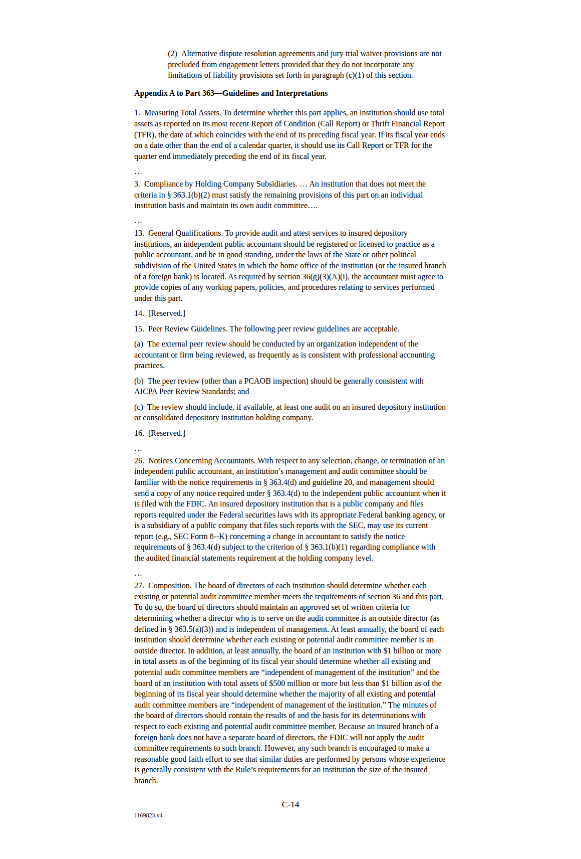(2) Alternative dispute resolution agreements and jury trial waiver provisions are not precluded from engagement letters provided that they do not incorporate any limitations of liability provisions set forth in paragraph (c)(1) of this section.
Appendix A to Part 363—Guidelines and Interpretations
1. Measuring Total Assets. To determine whether this part applies, an institution should use total assets as reported on its most recent Report of Condition (Call Report) or Thrift Financial Report (TFR), the date of which coincides with the end of its preceding fiscal year. If its fiscal year ends on a date other than the end of a calendar quarter, it should use its Call Report or TFR for the quarter end immediately preceding the end of its fiscal year.
…
3. Compliance by Holding Company Subsidiaries. … An institution that does not meet the criteria in § 363.1(b)(2) must satisfy the remaining provisions of this part on an individual institution basis and maintain its own audit committee….
…
13. General Qualifications. To provide audit and attest services to insured depository institutions, an independent public accountant should be registered or licensed to practice as a public accountant, and be in good standing, under the laws of the State or other political subdivision of the United States in which the home office of the institution (or the insured branch of a foreign bank) is located. As required by section 36(g)(3)(A)(i), the accountant must agree to provide copies of any working papers, policies, and procedures relating to services performed under this part.
14. [Reserved.]
15. Peer Review Guidelines. The following peer review guidelines are acceptable.
(a) The external peer review should be conducted by an organization independent of the accountant or firm being reviewed, as frequently as is consistent with professional accounting practices.
(b) The peer review (other than a PCAOB inspection) should be generally consistent with AICPA Peer Review Standards; and
(c) The review should include, if available, at least one audit on an insured depository institution or consolidated depository institution holding company.
16. [Reserved.]
…
26. Notices Concerning Accountants. With respect to any selection, change, or termination of an independent public accountant, an institution’s management and audit committee should be familiar with the notice requirements in § 363.4(d) and guideline 20, and management should send a copy of any notice required under § 363.4(d) to the independent public accountant when it is filed with the FDIC. An insured depository institution that is a public company and files reports required under the Federal securities laws with its appropriate Federal banking agency, or is a subsidiary of a public company that files such reports with the SEC, may use its current report (e.g., SEC Form 8--K) concerning a change in accountant to satisfy the notice requirements of § 363.4(d) subject to the criterion of § 363.1(b)(1) regarding compliance with the audited financial statements requirement at the holding company level.
…
27. Composition. The board of directors of each institution should determine whether each existing or potential audit committee member meets the requirements of section 36 and this part. To do so, the board of directors should maintain an approved set of written criteria for determining whether a director who is to serve on the audit committee is an outside director (as defined in § 363.5(a)(3)) and is independent of management. At least annually, the board of each institution should determine whether each existing or potential audit committee member is an outside director. In addition, at least annually, the board of an institution with $1 billion or more in total assets as of the beginning of its fiscal year should determine whether all existing and potential audit committee members are “independent of management of the institution” and the board of an institution with total assets of $500 million or more but less than $1 billion as of the beginning of its fiscal year should determine whether the majority of all existing and potential audit committee members are “independent of management of the institution.” The minutes of the board of directors should contain the results of and the basis for its determinations with respect to each existing and potential audit committee member. Because an insured branch of a foreign bank does not have a separate board of directors, the FDIC will not apply the audit committee requirements to such branch. However, any such branch is encouraged to make a reasonable good faith effort to see that similar duties are performed by persons whose experience is generally consistent with the Rule’s requirements for an institution the size of the insured branch.
C-14
1169823.v4